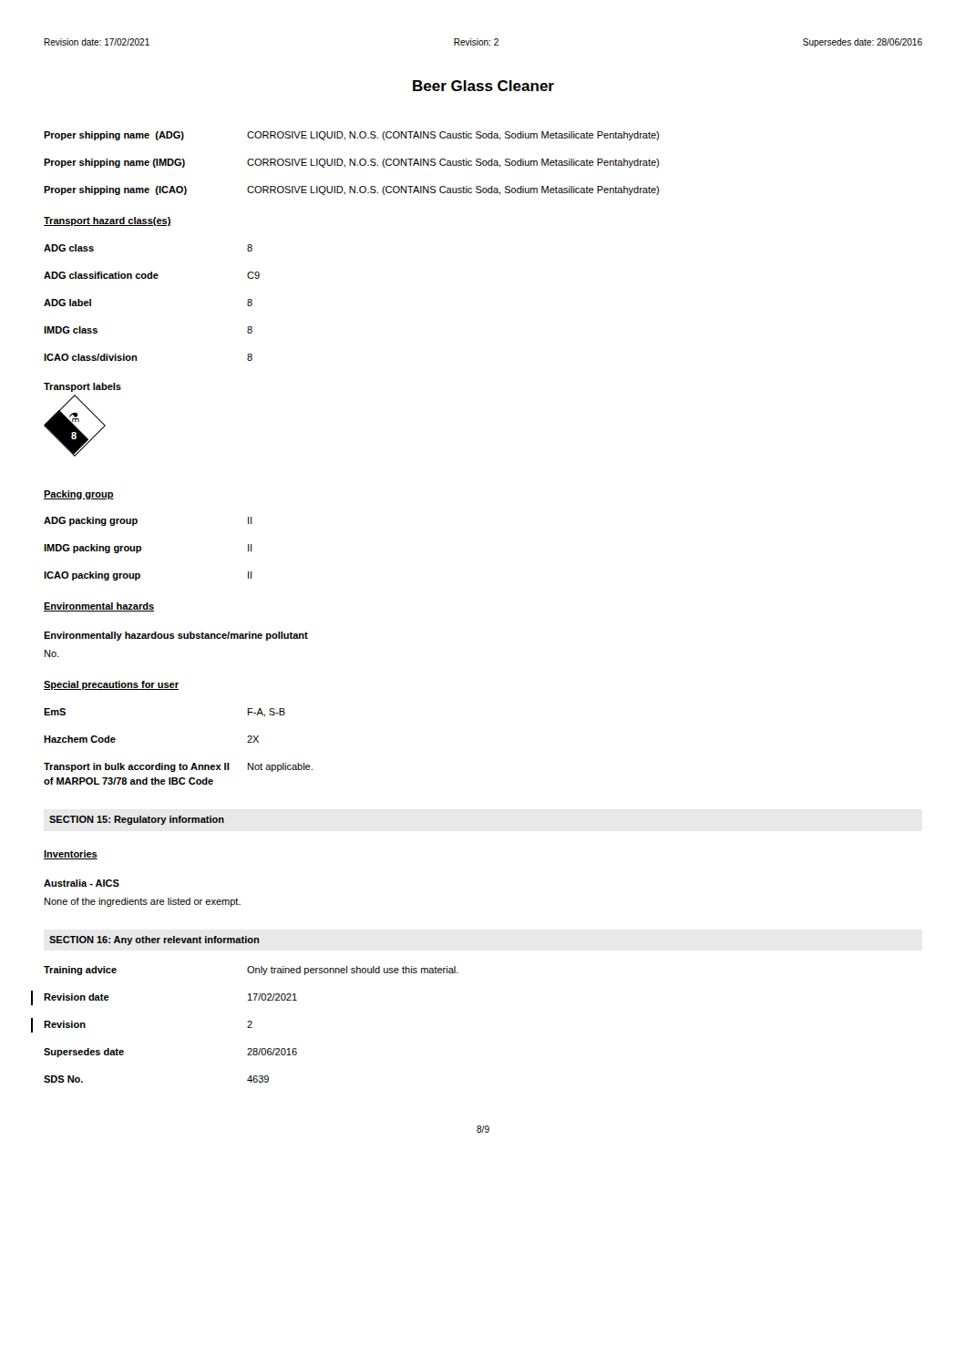Revision date: 17/02/2021 Revision: 2 Supersedes date: 28/06/2016
Beer Glass Cleaner
Proper shipping name (ADG)
CORROSIVE LIQUID, N.O.S. (CONTAINS Caustic Soda, Sodium Metasilicate Pentahydrate)
Proper shipping name (IMDG)
CORROSIVE LIQUID, N.O.S. (CONTAINS Caustic Soda, Sodium Metasilicate Pentahydrate)
Proper shipping name (ICAO)
CORROSIVE LIQUID, N.O.S. (CONTAINS Caustic Soda, Sodium Metasilicate Pentahydrate)
Transport hazard class(es)
ADG class
8
ADG classification code
C9
ADG label
8
IMDG class
8
ICAO class/division
8
Transport labels
⚗
8
Packing group
ADG packing group
II
IMDG packing group
II
ICAO packing group
II
Environmental hazards
Environmentally hazardous substance/marine pollutant
No.
Special precautions for user
EmS
F-A, S-B
Hazchem Code
2X
Transport in bulk according to Annex II of MARPOL 73/78 and the IBC Code
Not applicable.
SECTION 15: Regulatory information
Inventories
Australia - AICS
None of the ingredients are listed or exempt.
SECTION 16: Any other relevant information
Training advice
Only trained personnel should use this material.
Revision date
17/02/2021
Revision
2
Supersedes date
28/06/2016
SDS No.
4639
8/9